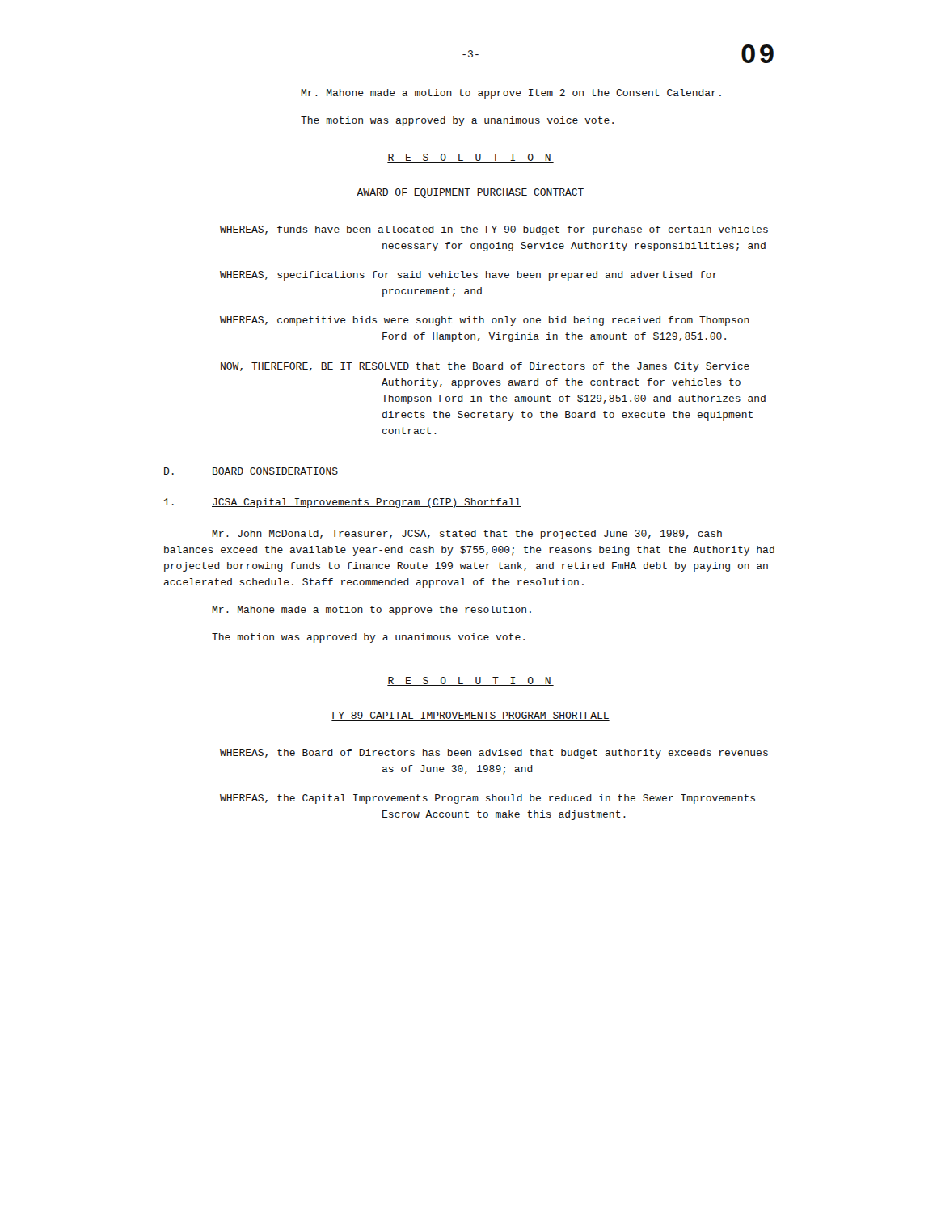09
-3-
Mr. Mahone made a motion to approve Item 2 on the Consent Calendar.
The motion was approved by a unanimous voice vote.
R E S O L U T I O N
AWARD OF EQUIPMENT PURCHASE CONTRACT
WHEREAS, funds have been allocated in the FY 90 budget for purchase of certain vehicles necessary for ongoing Service Authority responsibilities; and
WHEREAS, specifications for said vehicles have been prepared and advertised for procurement; and
WHEREAS, competitive bids were sought with only one bid being received from Thompson Ford of Hampton, Virginia in the amount of $129,851.00.
NOW, THEREFORE, BE IT RESOLVED that the Board of Directors of the James City Service Authority, approves award of the contract for vehicles to Thompson Ford in the amount of $129,851.00 and authorizes and directs the Secretary to the Board to execute the equipment contract.
D.
BOARD CONSIDERATIONS
1.
JCSA Capital Improvements Program (CIP) Shortfall
Mr. John McDonald, Treasurer, JCSA, stated that the projected June 30, 1989, cash balances exceed the available year-end cash by $755,000; the reasons being that the Authority had projected borrowing funds to finance Route 199 water tank, and retired FmHA debt by paying on an accelerated schedule. Staff recommended approval of the resolution.
Mr. Mahone made a motion to approve the resolution.
The motion was approved by a unanimous voice vote.
R E S O L U T I O N
FY 89 CAPITAL IMPROVEMENTS PROGRAM SHORTFALL
WHEREAS, the Board of Directors has been advised that budget authority exceeds revenues as of June 30, 1989; and
WHEREAS, the Capital Improvements Program should be reduced in the Sewer Improvements Escrow Account to make this adjustment.